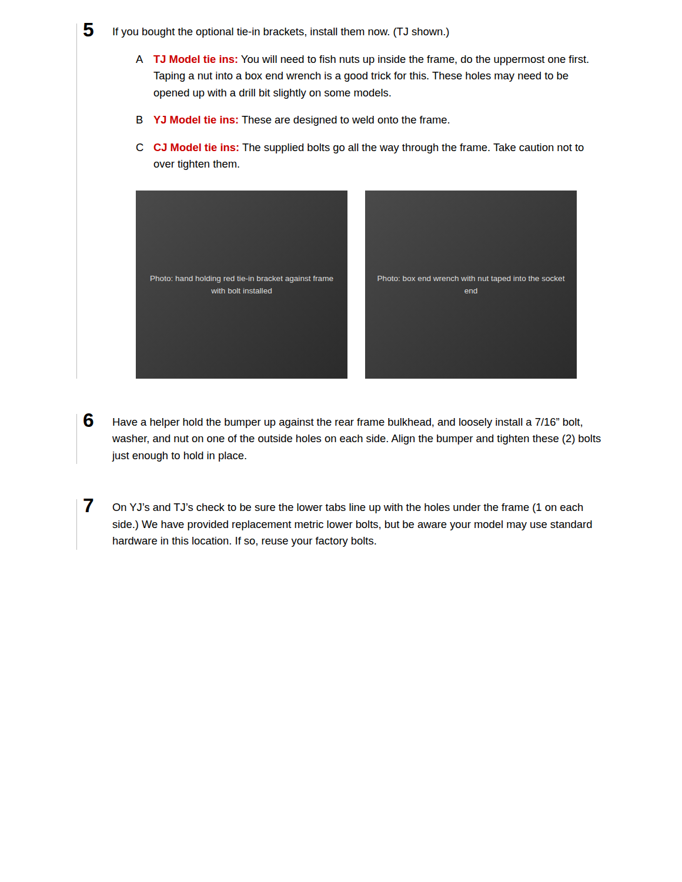5
If you bought the optional tie-in brackets, install them now. (TJ shown.)
A TJ Model tie ins: You will need to fish nuts up inside the frame, do the uppermost one first. Taping a nut into a box end wrench is a good trick for this. These holes may need to be opened up with a drill bit slightly on some models.
B YJ Model tie ins: These are designed to weld onto the frame.
C CJ Model tie ins: The supplied bolts go all the way through the frame. Take caution not to over tighten them.
Photo: hand holding red tie-in bracket against frame with bolt installed
Photo: box end wrench with nut taped into the socket end
6
Have a helper hold the bumper up against the rear frame bulkhead, and loosely install a 7/16” bolt, washer, and nut on one of the outside holes on each side. Align the bumper and tighten these (2) bolts just enough to hold in place.
7
On YJ’s and TJ’s check to be sure the lower tabs line up with the holes under the frame (1 on each side.) We have provided replacement metric lower bolts, but be aware your model may use standard hardware in this location. If so, reuse your factory bolts.